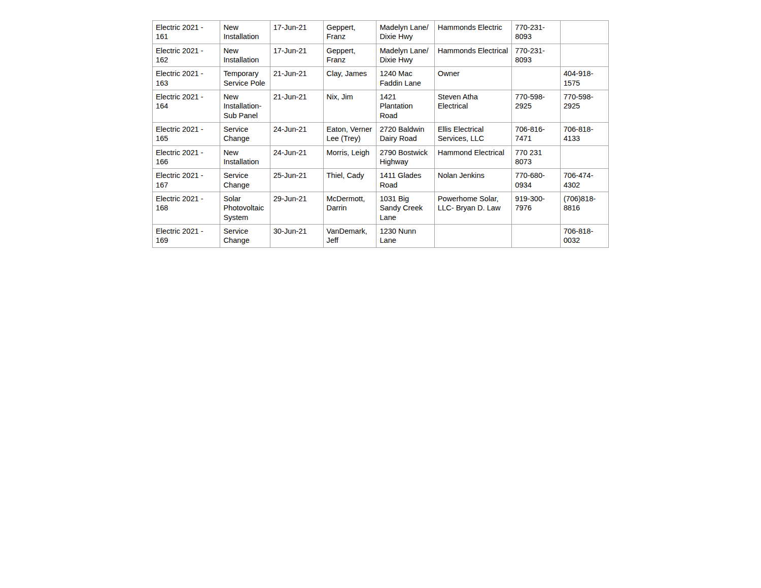| Electric 2021 - 161 | New Installation | 17-Jun-21 | Geppert, Franz | Madelyn Lane/ Dixie Hwy | Hammonds Electric | 770-231-8093 | |
| Electric 2021 - 162 | New Installation | 17-Jun-21 | Geppert, Franz | Madelyn Lane/ Dixie Hwy | Hammonds Electrical | 770-231-8093 | |
| Electric 2021 - 163 | Temporary Service Pole | 21-Jun-21 | Clay, James | 1240 Mac Faddin Lane | Owner | | 404-918-1575 |
| Electric 2021 - 164 | New Installation- Sub Panel | 21-Jun-21 | Nix, Jim | 1421 Plantation Road | Steven Atha Electrical | 770-598-2925 | 770-598-2925 |
| Electric 2021 - 165 | Service Change | 24-Jun-21 | Eaton, Verner Lee (Trey) | 2720 Baldwin Dairy Road | Ellis Electrical Services, LLC | 706-816-7471 | 706-818-4133 |
| Electric 2021 - 166 | New Installation | 24-Jun-21 | Morris, Leigh | 2790 Bostwick Highway | Hammond Electrical | 770 231 8073 | |
| Electric 2021 - 167 | Service Change | 25-Jun-21 | Thiel, Cady | 1411 Glades Road | Nolan Jenkins | 770-680-0934 | 706-474-4302 |
| Electric 2021 - 168 | Solar Photovoltaic System | 29-Jun-21 | McDermott, Darrin | 1031 Big Sandy Creek Lane | Powerhome Solar, LLC- Bryan D. Law | 919-300-7976 | (706)818-8816 |
| Electric 2021 - 169 | Service Change | 30-Jun-21 | VanDemark, Jeff | 1230 Nunn Lane | | | 706-818-0032 |